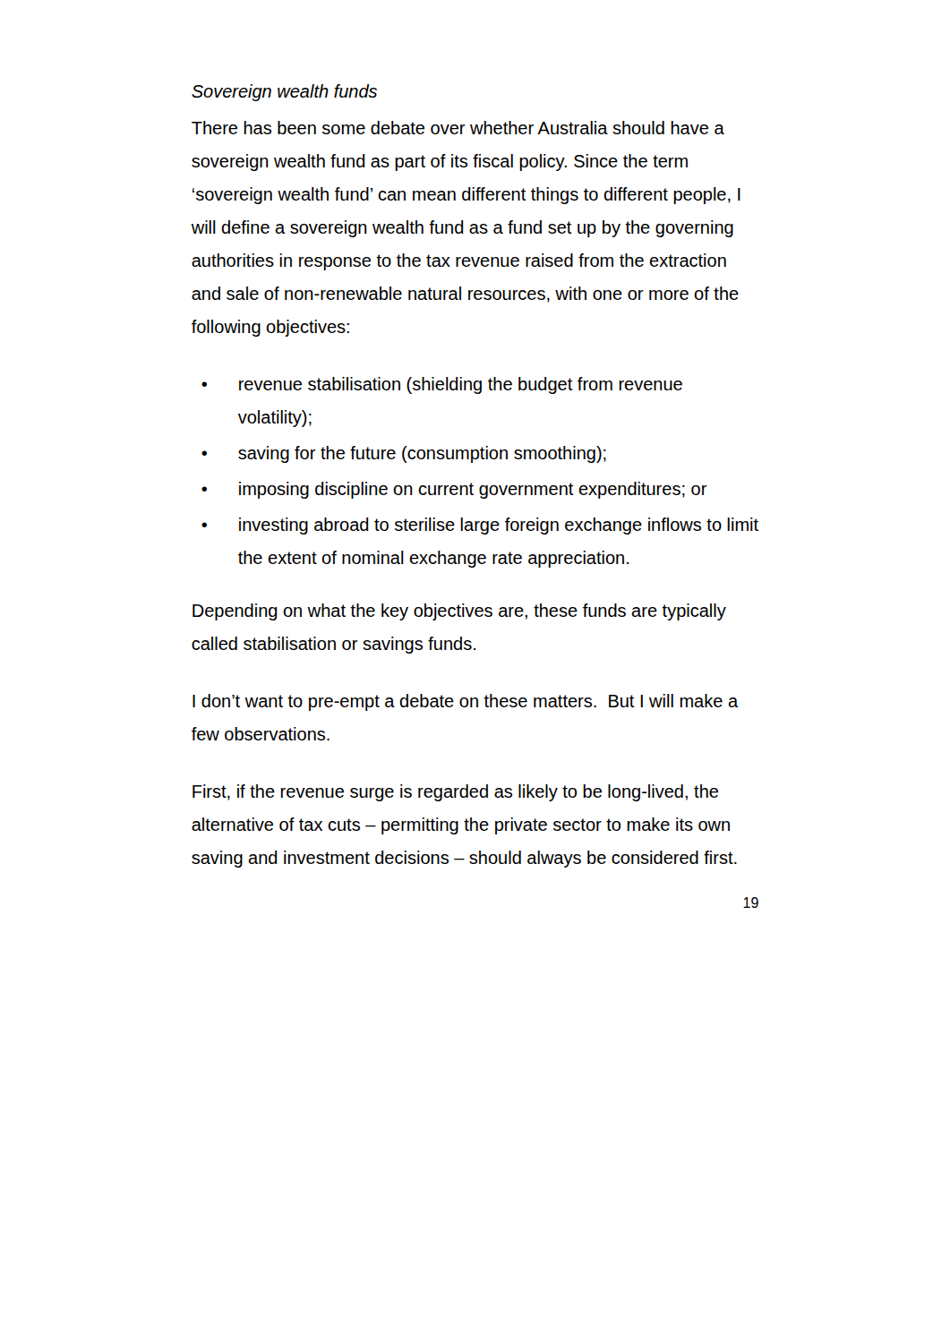Sovereign wealth funds
There has been some debate over whether Australia should have a sovereign wealth fund as part of its fiscal policy. Since the term ‘sovereign wealth fund’ can mean different things to different people, I will define a sovereign wealth fund as a fund set up by the governing authorities in response to the tax revenue raised from the extraction and sale of non-renewable natural resources, with one or more of the following objectives:
revenue stabilisation (shielding the budget from revenue volatility);
saving for the future (consumption smoothing);
imposing discipline on current government expenditures; or
investing abroad to sterilise large foreign exchange inflows to limit the extent of nominal exchange rate appreciation.
Depending on what the key objectives are, these funds are typically called stabilisation or savings funds.
I don’t want to pre-empt a debate on these matters. But I will make a few observations.
First, if the revenue surge is regarded as likely to be long-lived, the alternative of tax cuts – permitting the private sector to make its own saving and investment decisions – should always be considered first.
19